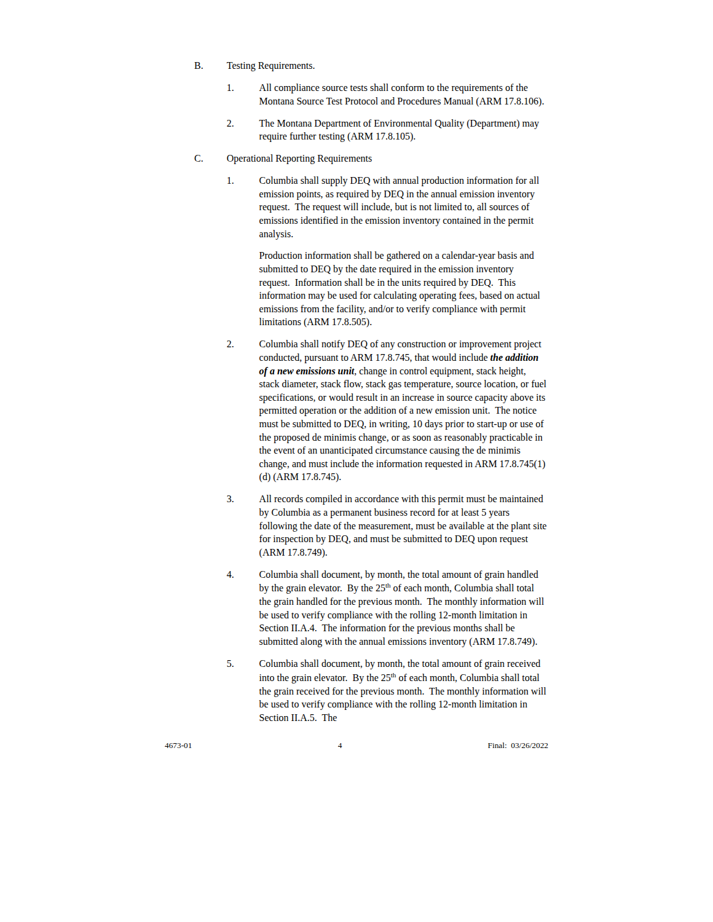B.
Testing Requirements.
1.
All compliance source tests shall conform to the requirements of the Montana Source Test Protocol and Procedures Manual (ARM 17.8.106).
2.
The Montana Department of Environmental Quality (Department) may require further testing (ARM 17.8.105).
C.
Operational Reporting Requirements
1.
Columbia shall supply DEQ with annual production information for all emission points, as required by DEQ in the annual emission inventory request. The request will include, but is not limited to, all sources of emissions identified in the emission inventory contained in the permit analysis.
Production information shall be gathered on a calendar-year basis and submitted to DEQ by the date required in the emission inventory request. Information shall be in the units required by DEQ. This information may be used for calculating operating fees, based on actual emissions from the facility, and/or to verify compliance with permit limitations (ARM 17.8.505).
2.
Columbia shall notify DEQ of any construction or improvement project conducted, pursuant to ARM 17.8.745, that would include the addition of a new emissions unit, change in control equipment, stack height, stack diameter, stack flow, stack gas temperature, source location, or fuel specifications, or would result in an increase in source capacity above its permitted operation or the addition of a new emission unit. The notice must be submitted to DEQ, in writing, 10 days prior to start-up or use of the proposed de minimis change, or as soon as reasonably practicable in the event of an unanticipated circumstance causing the de minimis change, and must include the information requested in ARM 17.8.745(1)(d) (ARM 17.8.745).
3.
All records compiled in accordance with this permit must be maintained by Columbia as a permanent business record for at least 5 years following the date of the measurement, must be available at the plant site for inspection by DEQ, and must be submitted to DEQ upon request (ARM 17.8.749).
4.
Columbia shall document, by month, the total amount of grain handled by the grain elevator. By the 25th of each month, Columbia shall total the grain handled for the previous month. The monthly information will be used to verify compliance with the rolling 12-month limitation in Section II.A.4. The information for the previous months shall be submitted along with the annual emissions inventory (ARM 17.8.749).
5.
Columbia shall document, by month, the total amount of grain received into the grain elevator. By the 25th of each month, Columbia shall total the grain received for the previous month. The monthly information will be used to verify compliance with the rolling 12-month limitation in Section II.A.5. The
4673-01
4
Final: 03/26/2022